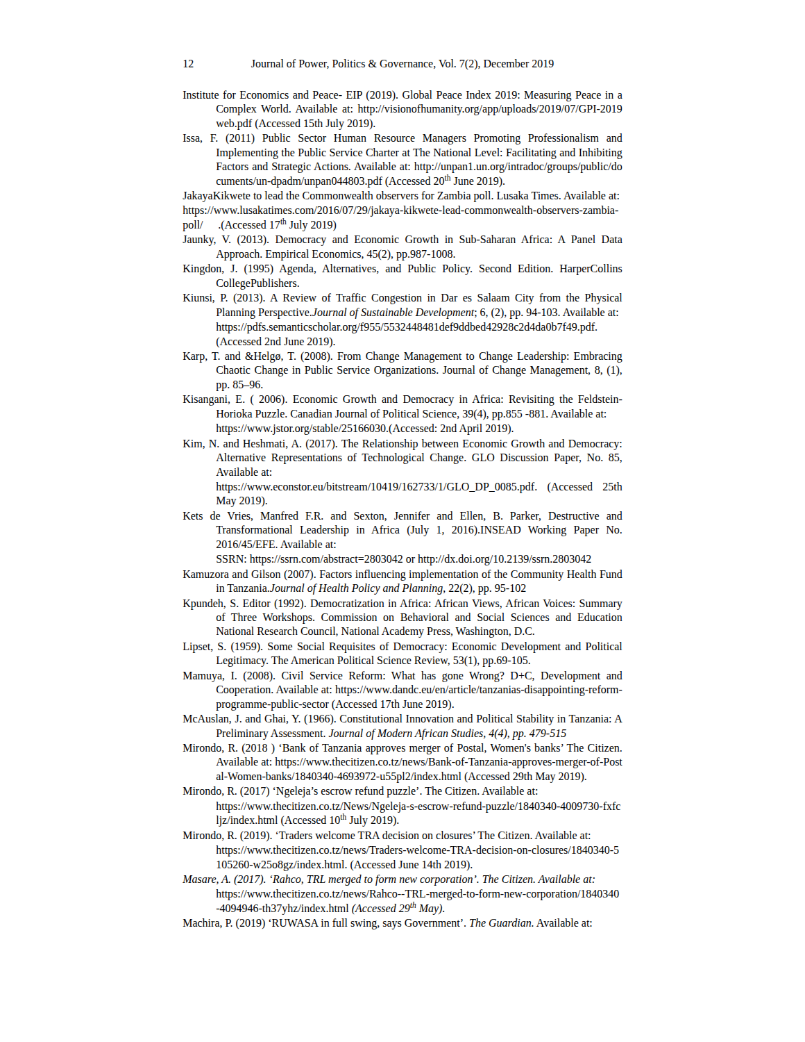12 Journal of Power, Politics & Governance, Vol. 7(2), December 2019
Institute for Economics and Peace- EIP (2019). Global Peace Index 2019: Measuring Peace in a Complex World. Available at: http://visionofhumanity.org/app/uploads/2019/07/GPI-2019web.pdf (Accessed 15th July 2019).
Issa, F. (2011) Public Sector Human Resource Managers Promoting Professionalism and Implementing the Public Service Charter at The National Level: Facilitating and Inhibiting Factors and Strategic Actions. Available at: http://unpan1.un.org/intradoc/groups/public/documents/un-dpadm/unpan044803.pdf (Accessed 20th June 2019).
JakayaKikwete to lead the Commonwealth observers for Zambia poll. Lusaka Times. Available at:
https://www.lusakatimes.com/2016/07/29/jakaya-kikwete-lead-commonwealth-observers-zambia-poll/ .(Accessed 17th July 2019)
Jaunky, V. (2013). Democracy and Economic Growth in Sub-Saharan Africa: A Panel Data Approach. Empirical Economics, 45(2), pp.987-1008.
Kingdon, J. (1995) Agenda, Alternatives, and Public Policy. Second Edition. HarperCollins CollegePublishers.
Kiunsi, P. (2013). A Review of Traffic Congestion in Dar es Salaam City from the Physical Planning Perspective.Journal of Sustainable Development; 6, (2), pp. 94-103. Available at:
https://pdfs.semanticscholar.org/f955/5532448481def9ddbed42928c2d4da0b7f49.pdf. (Accessed 2nd June 2019).
Karp, T. and &Helgø, T. (2008). From Change Management to Change Leadership: Embracing Chaotic Change in Public Service Organizations. Journal of Change Management, 8, (1), pp. 85–96.
Kisangani, E. ( 2006). Economic Growth and Democracy in Africa: Revisiting the Feldstein-Horioka Puzzle. Canadian Journal of Political Science, 39(4), pp.855 -881. Available at:
https://www.jstor.org/stable/25166030.(Accessed: 2nd April 2019).
Kim, N. and Heshmati, A. (2017). The Relationship between Economic Growth and Democracy: Alternative Representations of Technological Change. GLO Discussion Paper, No. 85, Available at:
https://www.econstor.eu/bitstream/10419/162733/1/GLO_DP_0085.pdf. (Accessed 25th May 2019).
Kets de Vries, Manfred F.R. and Sexton, Jennifer and Ellen, B. Parker, Destructive and Transformational Leadership in Africa (July 1, 2016).INSEAD Working Paper No. 2016/45/EFE. Available at:
SSRN: https://ssrn.com/abstract=2803042 or http://dx.doi.org/10.2139/ssrn.2803042
Kamuzora and Gilson (2007). Factors influencing implementation of the Community Health Fund in Tanzania.Journal of Health Policy and Planning, 22(2), pp. 95-102
Kpundeh, S. Editor (1992). Democratization in Africa: African Views, African Voices: Summary of Three Workshops. Commission on Behavioral and Social Sciences and Education National Research Council, National Academy Press, Washington, D.C.
Lipset, S. (1959). Some Social Requisites of Democracy: Economic Development and Political Legitimacy. The American Political Science Review, 53(1), pp.69-105.
Mamuya, I. (2008). Civil Service Reform: What has gone Wrong? D+C, Development and Cooperation. Available at: https://www.dandc.eu/en/article/tanzanias-disappointing-reform-programme-public-sector (Accessed 17th June 2019).
McAuslan, J. and Ghai, Y. (1966). Constitutional Innovation and Political Stability in Tanzania: A Preliminary Assessment. Journal of Modern African Studies, 4(4), pp. 479-515
Mirondo, R. (2018 ) ‘Bank of Tanzania approves merger of Postal, Women's banks’ The Citizen. Available at: https://www.thecitizen.co.tz/news/Bank-of-Tanzania-approves-merger-of-Postal-Women-banks/1840340-4693972-u55pl2/index.html (Accessed 29th May 2019).
Mirondo, R. (2017) ‘Ngeleja’s escrow refund puzzle’. The Citizen. Available at:
https://www.thecitizen.co.tz/News/Ngeleja-s-escrow-refund-puzzle/1840340-4009730-fxfcljz/index.html (Accessed 10th July 2019).
Mirondo, R. (2019). ‘Traders welcome TRA decision on closures’ The Citizen. Available at:
https://www.thecitizen.co.tz/news/Traders-welcome-TRA-decision-on-closures/1840340-5105260-w25o8gz/index.html. (Accessed June 14th 2019).
Masare, A. (2017). ‘Rahco, TRL merged to form new corporation’. The Citizen. Available at:
https://www.thecitizen.co.tz/news/Rahco--TRL-merged-to-form-new-corporation/1840340-4094946-th37yhz/index.html (Accessed 29th May).
Machira, P. (2019) ‘RUWASA in full swing, says Government’. The Guardian. Available at: